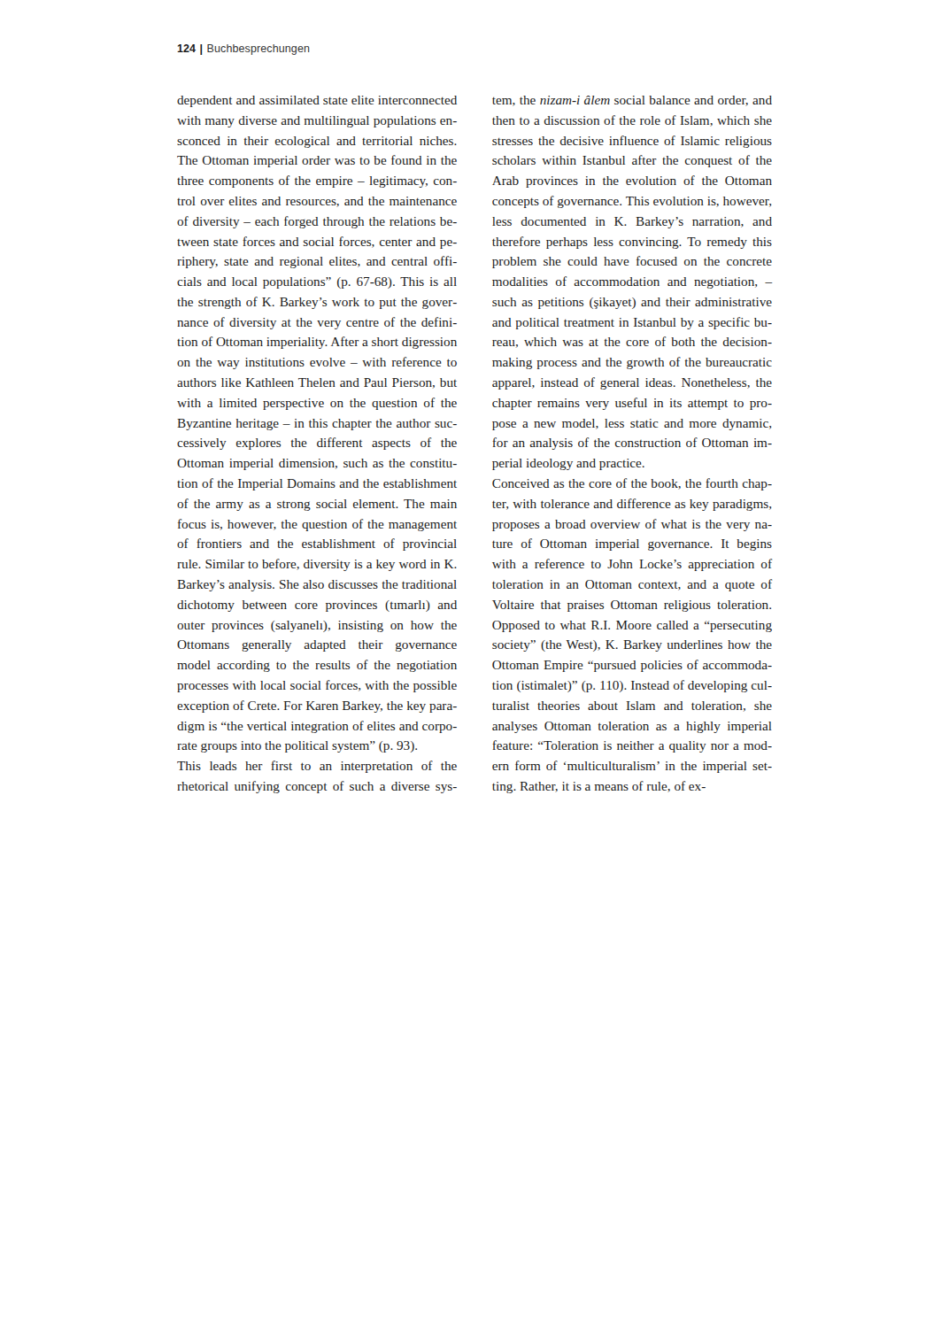124|Buchbesprechungen
dependent and assimilated state elite interconnected with many diverse and multilingual populations ensconced in their ecological and territorial niches. The Ottoman imperial order was to be found in the three components of the empire – legitimacy, control over elites and resources, and the maintenance of diversity – each forged through the relations between state forces and social forces, center and periphery, state and regional elites, and central officials and local populations” (p. 67-68). This is all the strength of K. Barkey’s work to put the governance of diversity at the very centre of the definition of Ottoman imperiality. After a short digression on the way institutions evolve – with reference to authors like Kathleen Thelen and Paul Pierson, but with a limited perspective on the question of the Byzantine heritage – in this chapter the author successively explores the different aspects of the Ottoman imperial dimension, such as the constitution of the Imperial Domains and the establishment of the army as a strong social element. The main focus is, however, the question of the management of frontiers and the establishment of provincial rule. Similar to before, diversity is a key word in K. Barkey’s analysis. She also discusses the traditional dichotomy between core provinces (tımarlı) and outer provinces (salyanelı), insisting on how the Ottomans generally adapted their governance model according to the results of the negotiation processes with local social forces, with the possible exception of Crete. For Karen Barkey, the key paradigm is “the vertical integration of elites and corporate groups into the political system” (p. 93).
This leads her first to an interpretation of the rhetorical unifying concept of such a diverse system, the nizam-i âlem social balance and order, and then to a discussion of the role of Islam, which she stresses the decisive influence of Islamic religious scholars within Istanbul after the conquest of the Arab provinces in the evolution of the Ottoman concepts of governance. This evolution is, however, less documented in K. Barkey’s narration, and therefore perhaps less convincing. To remedy this problem she could have focused on the concrete modalities of accommodation and negotiation, – such as petitions (şikayet) and their administrative and political treatment in Istanbul by a specific bureau, which was at the core of both the decision-making process and the growth of the bureaucratic apparel, instead of general ideas. Nonetheless, the chapter remains very useful in its attempt to propose a new model, less static and more dynamic, for an analysis of the construction of Ottoman imperial ideology and practice.
Conceived as the core of the book, the fourth chapter, with tolerance and difference as key paradigms, proposes a broad overview of what is the very nature of Ottoman imperial governance. It begins with a reference to John Locke’s appreciation of toleration in an Ottoman context, and a quote of Voltaire that praises Ottoman religious toleration. Opposed to what R.I. Moore called a “persecuting society” (the West), K. Barkey underlines how the Ottoman Empire “pursued policies of accommodation (istimalet)” (p. 110). Instead of developing culturalist theories about Islam and toleration, she analyses Ottoman toleration as a highly imperial feature: “Toleration is neither a quality nor a modern form of ‘multiculturalism’ in the imperial setting. Rather, it is a means of rule, of ex-